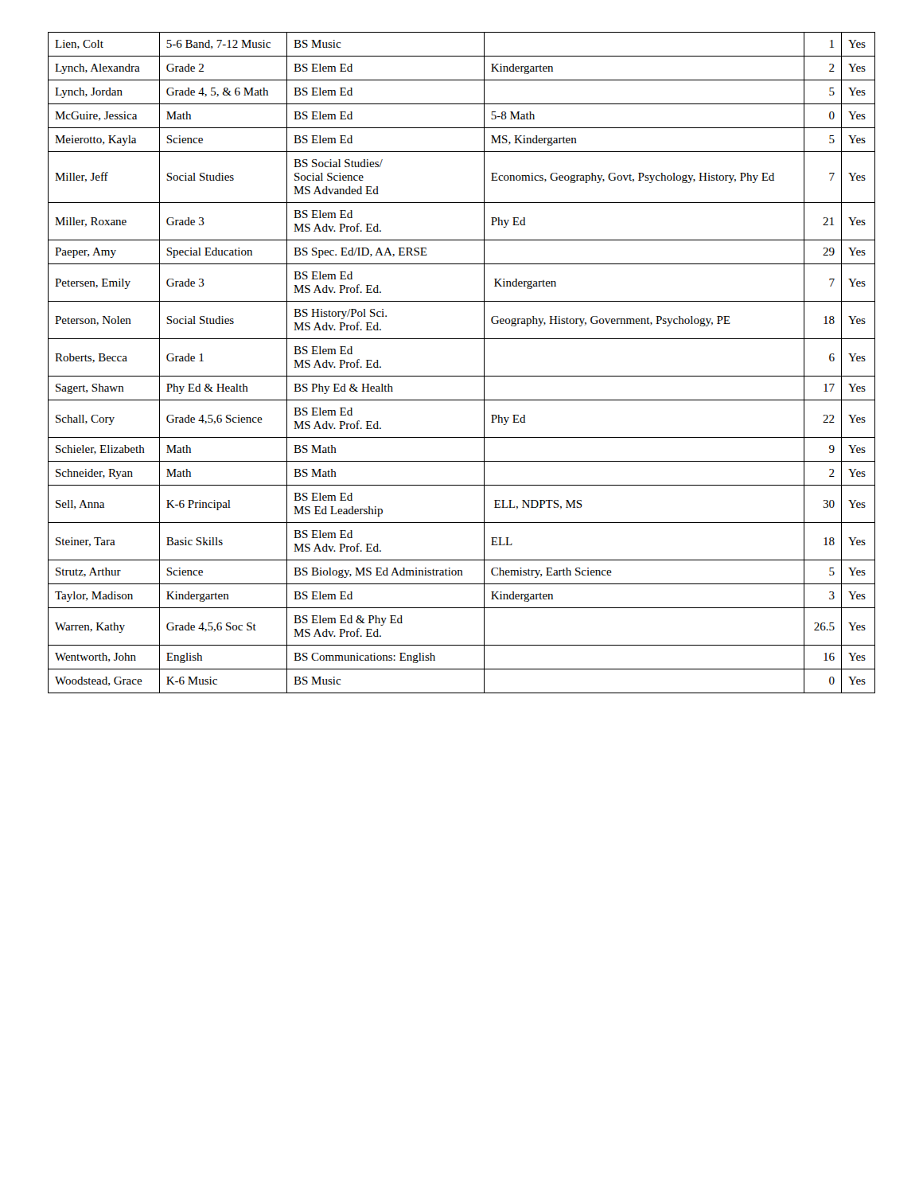| Lien, Colt | 5-6 Band, 7-12 Music | BS Music | | 1 | Yes |
| Lynch, Alexandra | Grade 2 | BS Elem Ed | Kindergarten | 2 | Yes |
| Lynch, Jordan | Grade 4, 5, & 6 Math | BS Elem Ed | | 5 | Yes |
| McGuire, Jessica | Math | BS Elem Ed | 5-8 Math | 0 | Yes |
| Meierotto, Kayla | Science | BS Elem Ed | MS, Kindergarten | 5 | Yes |
| Miller, Jeff | Social Studies | BS Social Studies/ Social Science MS Advanded Ed | Economics, Geography, Govt, Psychology, History, Phy Ed | 7 | Yes |
| Miller, Roxane | Grade 3 | BS Elem Ed MS Adv. Prof. Ed. | Phy Ed | 21 | Yes |
| Paeper, Amy | Special Education | BS Spec. Ed/ID, AA, ERSE | | 29 | Yes |
| Petersen, Emily | Grade 3 | BS Elem Ed MS Adv. Prof. Ed. | Kindergarten | 7 | Yes |
| Peterson, Nolen | Social Studies | BS History/Pol Sci. MS Adv. Prof. Ed. | Geography, History, Government, Psychology, PE | 18 | Yes |
| Roberts, Becca | Grade 1 | BS Elem Ed MS Adv. Prof. Ed. | | 6 | Yes |
| Sagert, Shawn | Phy Ed & Health | BS Phy Ed & Health | | 17 | Yes |
| Schall, Cory | Grade 4,5,6 Science | BS Elem Ed MS Adv. Prof. Ed. | Phy Ed | 22 | Yes |
| Schieler, Elizabeth | Math | BS Math | | 9 | Yes |
| Schneider, Ryan | Math | BS Math | | 2 | Yes |
| Sell, Anna | K-6 Principal | BS Elem Ed MS Ed Leadership | ELL, NDPTS, MS | 30 | Yes |
| Steiner, Tara | Basic Skills | BS Elem Ed MS Adv. Prof. Ed. | ELL | 18 | Yes |
| Strutz, Arthur | Science | BS Biology, MS Ed Administration | Chemistry, Earth Science | 5 | Yes |
| Taylor, Madison | Kindergarten | BS Elem Ed | Kindergarten | 3 | Yes |
| Warren, Kathy | Grade 4,5,6 Soc St | BS Elem Ed & Phy Ed MS Adv. Prof. Ed. | | 26.5 | Yes |
| Wentworth, John | English | BS Communications: English | | 16 | Yes |
| Woodstead, Grace | K-6 Music | BS Music | | 0 | Yes |